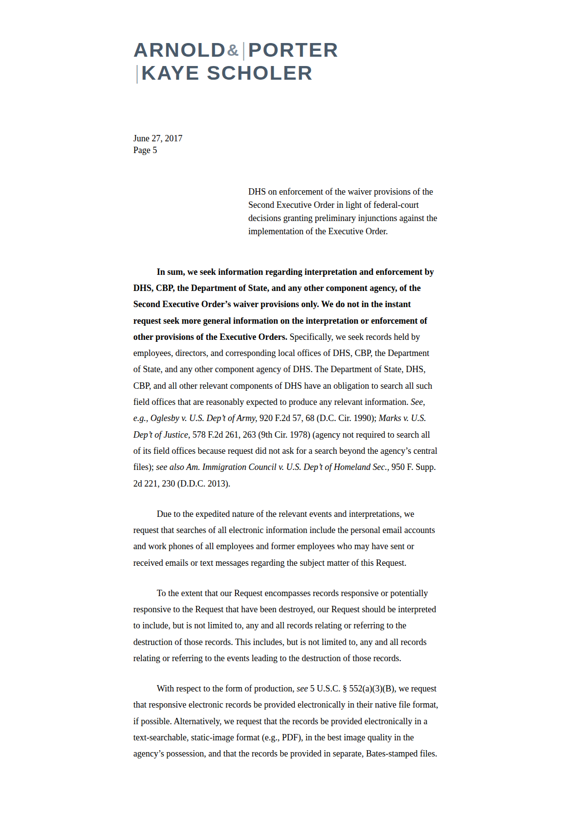ARNOLD&|PORTER
|KAYE SCHOLER
June 27, 2017
Page 5
DHS on enforcement of the waiver provisions of the Second Executive Order in light of federal-court decisions granting preliminary injunctions against the implementation of the Executive Order.
In sum, we seek information regarding interpretation and enforcement by DHS, CBP, the Department of State, and any other component agency, of the Second Executive Order’s waiver provisions only. We do not in the instant request seek more general information on the interpretation or enforcement of other provisions of the Executive Orders. Specifically, we seek records held by employees, directors, and corresponding local offices of DHS, CBP, the Department of State, and any other component agency of DHS. The Department of State, DHS, CBP, and all other relevant components of DHS have an obligation to search all such field offices that are reasonably expected to produce any relevant information. See, e.g., Oglesby v. U.S. Dep’t of Army, 920 F.2d 57, 68 (D.C. Cir. 1990); Marks v. U.S. Dep’t of Justice, 578 F.2d 261, 263 (9th Cir. 1978) (agency not required to search all of its field offices because request did not ask for a search beyond the agency’s central files); see also Am. Immigration Council v. U.S. Dep’t of Homeland Sec., 950 F. Supp. 2d 221, 230 (D.D.C. 2013).
Due to the expedited nature of the relevant events and interpretations, we request that searches of all electronic information include the personal email accounts and work phones of all employees and former employees who may have sent or received emails or text messages regarding the subject matter of this Request.
To the extent that our Request encompasses records responsive or potentially responsive to the Request that have been destroyed, our Request should be interpreted to include, but is not limited to, any and all records relating or referring to the destruction of those records. This includes, but is not limited to, any and all records relating or referring to the events leading to the destruction of those records.
With respect to the form of production, see 5 U.S.C. § 552(a)(3)(B), we request that responsive electronic records be provided electronically in their native file format, if possible. Alternatively, we request that the records be provided electronically in a text-searchable, static-image format (e.g., PDF), in the best image quality in the agency’s possession, and that the records be provided in separate, Bates-stamped files.